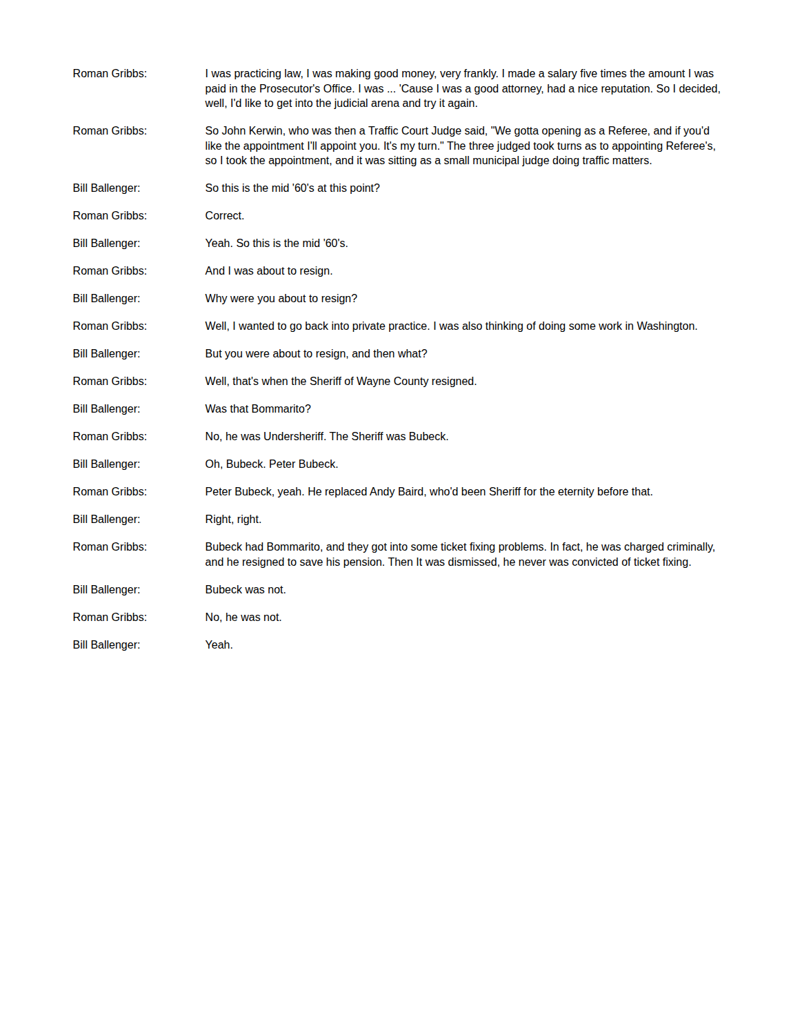Roman Gribbs:
I was practicing law, I was making good money, very frankly. I made a salary five times the amount I was paid in the Prosecutor's Office. I was ... 'Cause I was a good attorney, had a nice reputation. So I decided, well, I'd like to get into the judicial arena and try it again.
Roman Gribbs:
So John Kerwin, who was then a Traffic Court Judge said, "We gotta opening as a Referee, and if you'd like the appointment I'll appoint you. It's my turn." The three judged took turns as to appointing Referee's, so I took the appointment, and it was sitting as a small municipal judge doing traffic matters.
Bill Ballenger:
So this is the mid '60's at this point?
Roman Gribbs:
Correct.
Bill Ballenger:
Yeah. So this is the mid '60's.
Roman Gribbs:
And I was about to resign.
Bill Ballenger:
Why were you about to resign?
Roman Gribbs:
Well, I wanted to go back into private practice. I was also thinking of doing some work in Washington.
Bill Ballenger:
But you were about to resign, and then what?
Roman Gribbs:
Well, that's when the Sheriff of Wayne County resigned.
Bill Ballenger:
Was that Bommarito?
Roman Gribbs:
No, he was Undersheriff. The Sheriff was Bubeck.
Bill Ballenger:
Oh, Bubeck. Peter Bubeck.
Roman Gribbs:
Peter Bubeck, yeah. He replaced Andy Baird, who'd been Sheriff for the eternity before that.
Bill Ballenger:
Right, right.
Roman Gribbs:
Bubeck had Bommarito, and they got into some ticket fixing problems. In fact, he was charged criminally, and he resigned to save his pension. Then It was dismissed, he never was convicted of ticket fixing.
Bill Ballenger:
Bubeck was not.
Roman Gribbs:
No, he was not.
Bill Ballenger:
Yeah.